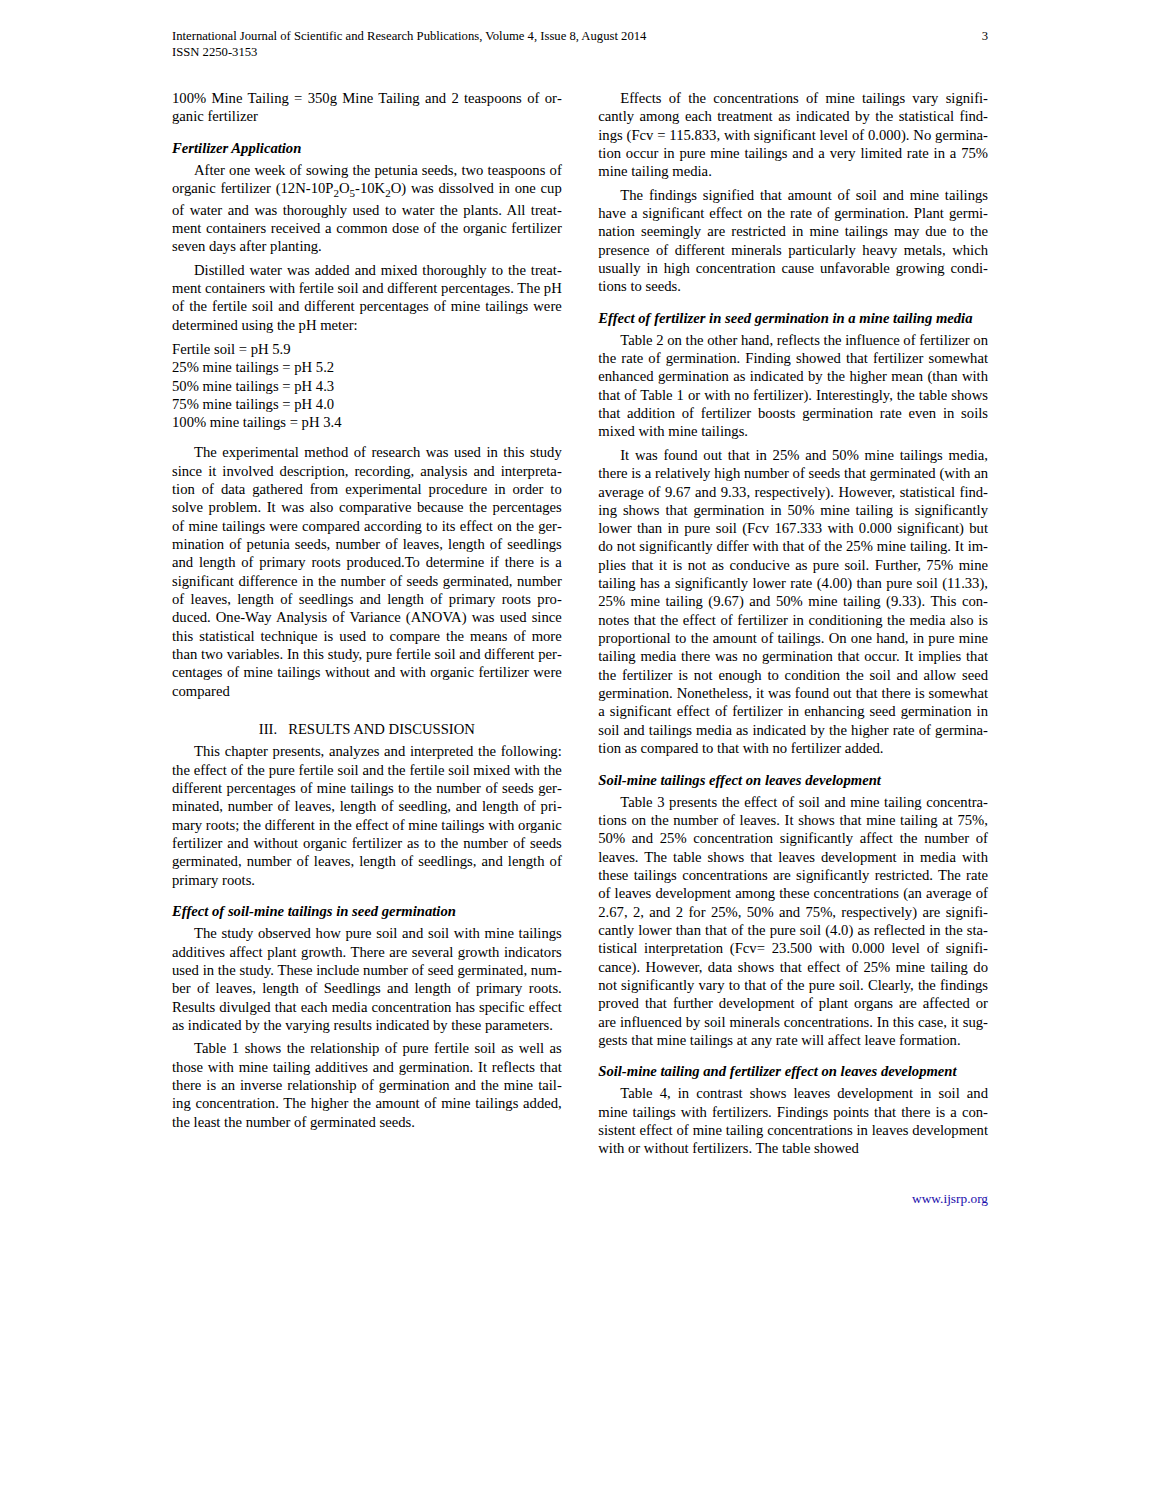International Journal of Scientific and Research Publications, Volume 4, Issue 8, August 2014
ISSN 2250-3153
3
100% Mine Tailing = 350g Mine Tailing and 2 teaspoons of organic fertilizer
Fertilizer Application
After one week of sowing the petunia seeds, two teaspoons of organic fertilizer (12N-10P2O5-10K2O) was dissolved in one cup of water and was thoroughly used to water the plants. All treatment containers received a common dose of the organic fertilizer seven days after planting.
Distilled water was added and mixed thoroughly to the treatment containers with fertile soil and different percentages. The pH of the fertile soil and different percentages of mine tailings were determined using the pH meter:
Fertile soil = pH 5.9
25% mine tailings = pH 5.2
50% mine tailings = pH 4.3
75% mine tailings = pH 4.0
100% mine tailings = pH 3.4
The experimental method of research was used in this study since it involved description, recording, analysis and interpretation of data gathered from experimental procedure in order to solve problem. It was also comparative because the percentages of mine tailings were compared according to its effect on the germination of petunia seeds, number of leaves, length of seedlings and length of primary roots produced.To determine if there is a significant difference in the number of seeds germinated, number of leaves, length of seedlings and length of primary roots produced. One-Way Analysis of Variance (ANOVA) was used since this statistical technique is used to compare the means of more than two variables. In this study, pure fertile soil and different percentages of mine tailings without and with organic fertilizer were compared
III. RESULTS AND DISCUSSION
This chapter presents, analyzes and interpreted the following: the effect of the pure fertile soil and the fertile soil mixed with the different percentages of mine tailings to the number of seeds germinated, number of leaves, length of seedling, and length of primary roots; the different in the effect of mine tailings with organic fertilizer and without organic fertilizer as to the number of seeds germinated, number of leaves, length of seedlings, and length of primary roots.
Effect of soil-mine tailings in seed germination
The study observed how pure soil and soil with mine tailings additives affect plant growth. There are several growth indicators used in the study. These include number of seed germinated, number of leaves, length of Seedlings and length of primary roots. Results divulged that each media concentration has specific effect as indicated by the varying results indicated by these parameters.
Table 1 shows the relationship of pure fertile soil as well as those with mine tailing additives and germination. It reflects that there is an inverse relationship of germination and the mine tailing concentration. The higher the amount of mine tailings added, the least the number of germinated seeds.
Effects of the concentrations of mine tailings vary significantly among each treatment as indicated by the statistical findings (Fcv = 115.833, with significant level of 0.000). No germination occur in pure mine tailings and a very limited rate in a 75% mine tailing media.
The findings signified that amount of soil and mine tailings have a significant effect on the rate of germination. Plant germination seemingly are restricted in mine tailings may due to the presence of different minerals particularly heavy metals, which usually in high concentration cause unfavorable growing conditions to seeds.
Effect of fertilizer in seed germination in a mine tailing media
Table 2 on the other hand, reflects the influence of fertilizer on the rate of germination. Finding showed that fertilizer somewhat enhanced germination as indicated by the higher mean (than with that of Table 1 or with no fertilizer). Interestingly, the table shows that addition of fertilizer boosts germination rate even in soils mixed with mine tailings.
It was found out that in 25% and 50% mine tailings media, there is a relatively high number of seeds that germinated (with an average of 9.67 and 9.33, respectively). However, statistical finding shows that germination in 50% mine tailing is significantly lower than in pure soil (Fcv 167.333 with 0.000 significant) but do not significantly differ with that of the 25% mine tailing. It implies that it is not as conducive as pure soil. Further, 75% mine tailing has a significantly lower rate (4.00) than pure soil (11.33), 25% mine tailing (9.67) and 50% mine tailing (9.33). This connotes that the effect of fertilizer in conditioning the media also is proportional to the amount of tailings. On one hand, in pure mine tailing media there was no germination that occur. It implies that the fertilizer is not enough to condition the soil and allow seed germination. Nonetheless, it was found out that there is somewhat a significant effect of fertilizer in enhancing seed germination in soil and tailings media as indicated by the higher rate of germination as compared to that with no fertilizer added.
Soil-mine tailings effect on leaves development
Table 3 presents the effect of soil and mine tailing concentrations on the number of leaves. It shows that mine tailing at 75%, 50% and 25% concentration significantly affect the number of leaves. The table shows that leaves development in media with these tailings concentrations are significantly restricted. The rate of leaves development among these concentrations (an average of 2.67, 2, and 2 for 25%, 50% and 75%, respectively) are significantly lower than that of the pure soil (4.0) as reflected in the statistical interpretation (Fcv= 23.500 with 0.000 level of significance). However, data shows that effect of 25% mine tailing do not significantly vary to that of the pure soil. Clearly, the findings proved that further development of plant organs are affected or are influenced by soil minerals concentrations. In this case, it suggests that mine tailings at any rate will affect leave formation.
Soil-mine tailing and fertilizer effect on leaves development
Table 4, in contrast shows leaves development in soil and mine tailings with fertilizers. Findings points that there is a consistent effect of mine tailing concentrations in leaves development with or without fertilizers. The table showed
www.ijsrp.org